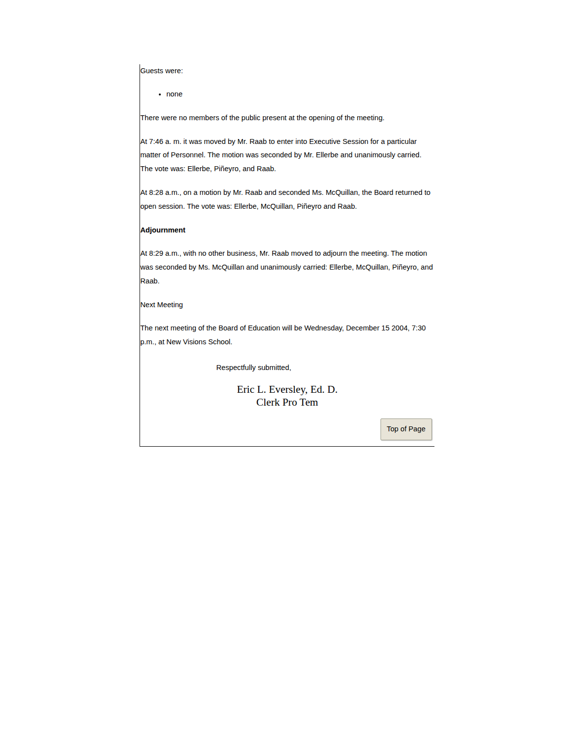Guests were:
none
There were no members of the public present at the opening of the meeting.
At 7:46 a. m. it was moved by Mr. Raab to enter into Executive Session for a particular matter of Personnel. The motion was seconded by Mr. Ellerbe and unanimously carried. The vote was: Ellerbe, Piñeyro, and Raab.
At 8:28 a.m., on a motion by Mr. Raab and seconded Ms. McQuillan, the Board returned to open session. The vote was: Ellerbe, McQuillan, Piñeyro and Raab.
Adjournment
At 8:29 a.m., with no other business, Mr. Raab moved to adjourn the meeting. The motion was seconded by Ms. McQuillan and unanimously carried: Ellerbe, McQuillan, Piñeyro, and Raab.
Next Meeting
The next meeting of the Board of Education will be Wednesday, December 15 2004, 7:30 p.m., at New Visions School.
Respectfully submitted,
Eric L. Eversley, Ed. D.
Clerk Pro Tem
Top of Page